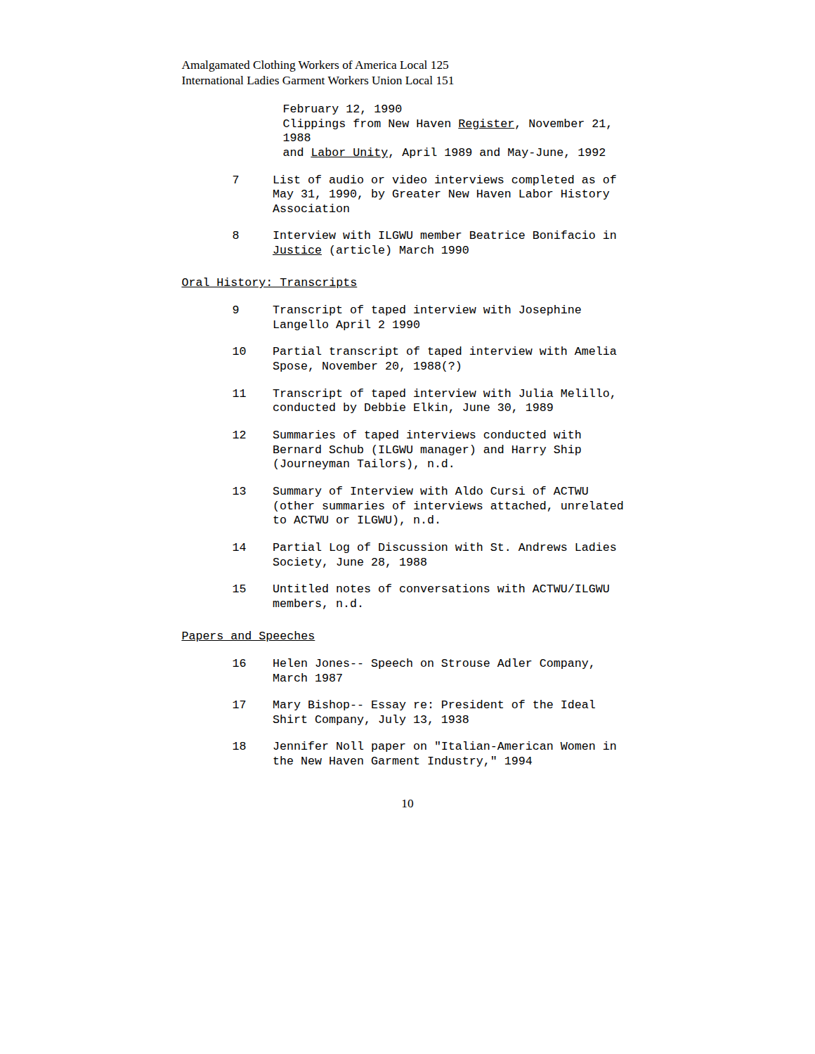Amalgamated Clothing Workers of America Local 125
International Ladies Garment Workers Union Local 151
February 12, 1990
Clippings from New Haven Register, November 21, 1988
and Labor Unity, April 1989 and May-June, 1992
7
List of audio or video interviews completed as of May 31, 1990, by Greater New Haven Labor History Association
8
Interview with ILGWU member Beatrice Bonifacio in Justice (article) March 1990
Oral History: Transcripts
9
Transcript of taped interview with Josephine Langello April 2 1990
10
Partial transcript of taped interview with Amelia Spose, November 20, 1988(?)
11
Transcript of taped interview with Julia Melillo, conducted by Debbie Elkin, June 30, 1989
12
Summaries of taped interviews conducted with Bernard Schub (ILGWU manager) and Harry Ship (Journeyman Tailors), n.d.
13
Summary of Interview with Aldo Cursi of ACTWU (other summaries of interviews attached, unrelated to ACTWU or ILGWU), n.d.
14
Partial Log of Discussion with St. Andrews Ladies Society, June 28, 1988
15
Untitled notes of conversations with ACTWU/ILGWU members, n.d.
Papers and Speeches
16
Helen Jones-- Speech on Strouse Adler Company, March 1987
17
Mary Bishop-- Essay re: President of the Ideal Shirt Company, July 13, 1938
18
Jennifer Noll paper on "Italian-American Women in the New Haven Garment Industry," 1994
10